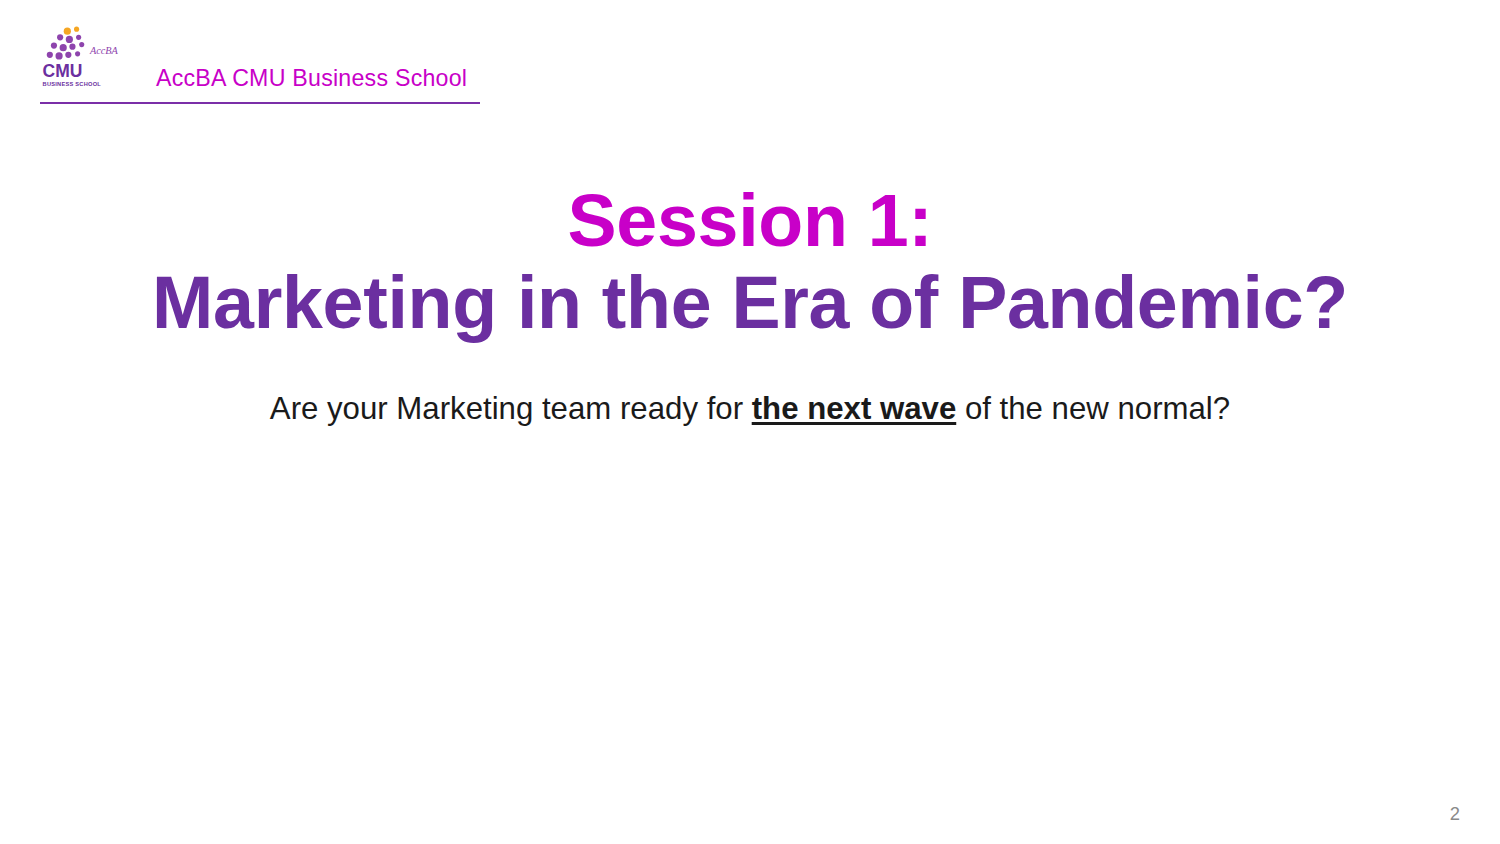AccBA CMU BUSINESS SCHOOL
AccBA CMU Business School
Session 1: Marketing in the Era of Pandemic?
Are your Marketing team ready for the next wave of the new normal?
2